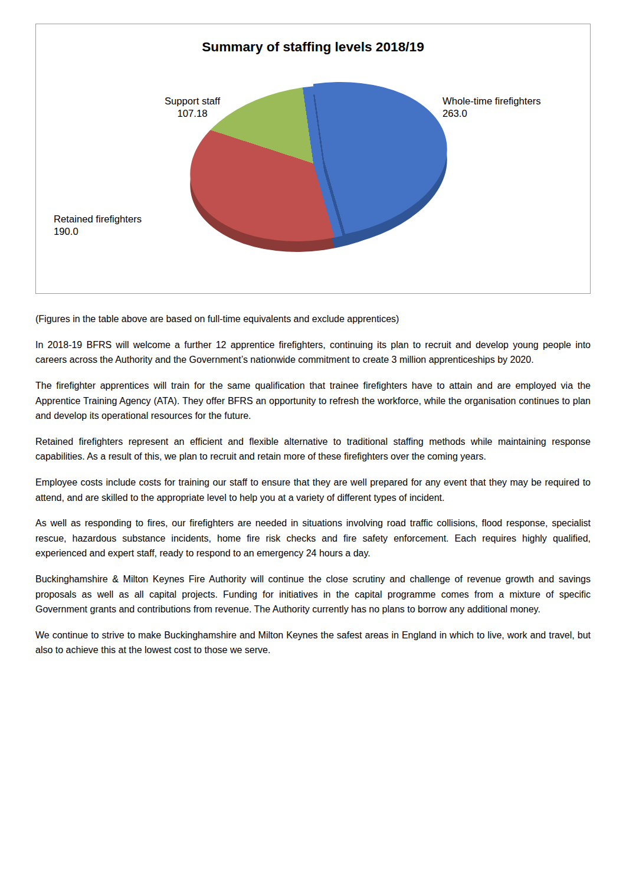Summary of staffing levels 2018/19
Support staff
107.18
Whole-time firefighters
263.0
Retained firefighters
190.0
(Figures in the table above are based on full-time equivalents and exclude apprentices)
In 2018-19 BFRS will welcome a further 12 apprentice firefighters, continuing its plan to recruit and develop young people into careers across the Authority and the Government’s nationwide commitment to create 3 million apprenticeships by 2020.
The firefighter apprentices will train for the same qualification that trainee firefighters have to attain and are employed via the Apprentice Training Agency (ATA). They offer BFRS an opportunity to refresh the workforce, while the organisation continues to plan and develop its operational resources for the future.
Retained firefighters represent an efficient and flexible alternative to traditional staffing methods while maintaining response capabilities. As a result of this, we plan to recruit and retain more of these firefighters over the coming years.
Employee costs include costs for training our staff to ensure that they are well prepared for any event that they may be required to attend, and are skilled to the appropriate level to help you at a variety of different types of incident.
As well as responding to fires, our firefighters are needed in situations involving road traffic collisions, flood response, specialist rescue, hazardous substance incidents, home fire risk checks and fire safety enforcement. Each requires highly qualified, experienced and expert staff, ready to respond to an emergency 24 hours a day.
Buckinghamshire & Milton Keynes Fire Authority will continue the close scrutiny and challenge of revenue growth and savings proposals as well as all capital projects. Funding for initiatives in the capital programme comes from a mixture of specific Government grants and contributions from revenue. The Authority currently has no plans to borrow any additional money.
We continue to strive to make Buckinghamshire and Milton Keynes the safest areas in England in which to live, work and travel, but also to achieve this at the lowest cost to those we serve.